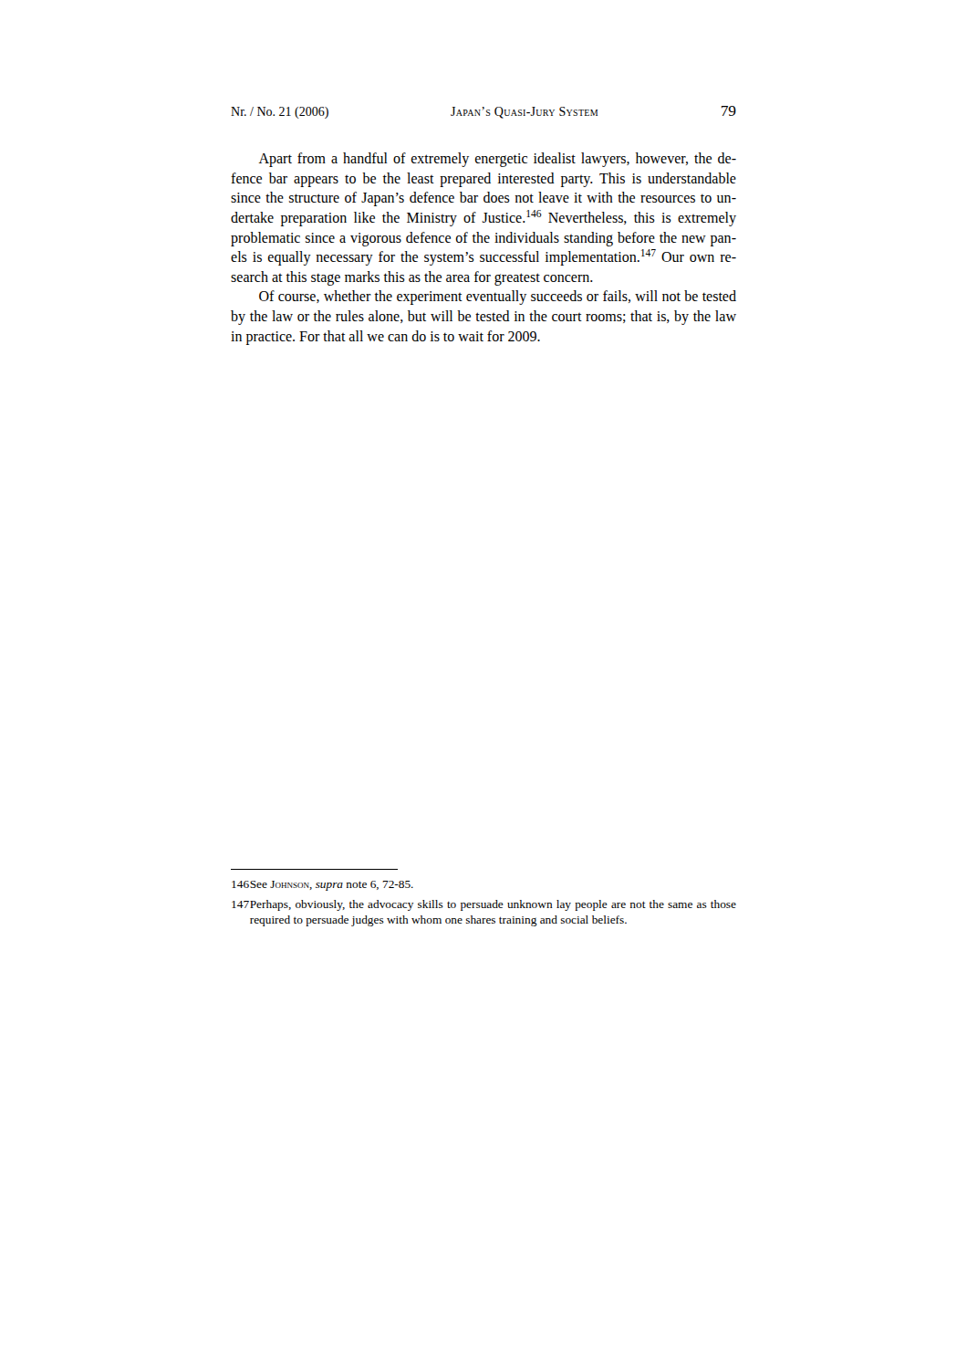Nr. / No. 21 (2006) Japan’s Quasi-Jury System 79
Apart from a handful of extremely energetic idealist lawyers, however, the defence bar appears to be the least prepared interested party. This is understandable since the structure of Japan’s defence bar does not leave it with the resources to undertake preparation like the Ministry of Justice.146 Nevertheless, this is extremely problematic since a vigorous defence of the individuals standing before the new panels is equally necessary for the system’s successful implementation.147 Our own research at this stage marks this as the area for greatest concern.
Of course, whether the experiment eventually succeeds or fails, will not be tested by the law or the rules alone, but will be tested in the court rooms; that is, by the law in practice. For that all we can do is to wait for 2009.
146 See Johnson, supra note 6, 72-85.
147 Perhaps, obviously, the advocacy skills to persuade unknown lay people are not the same as those required to persuade judges with whom one shares training and social beliefs.